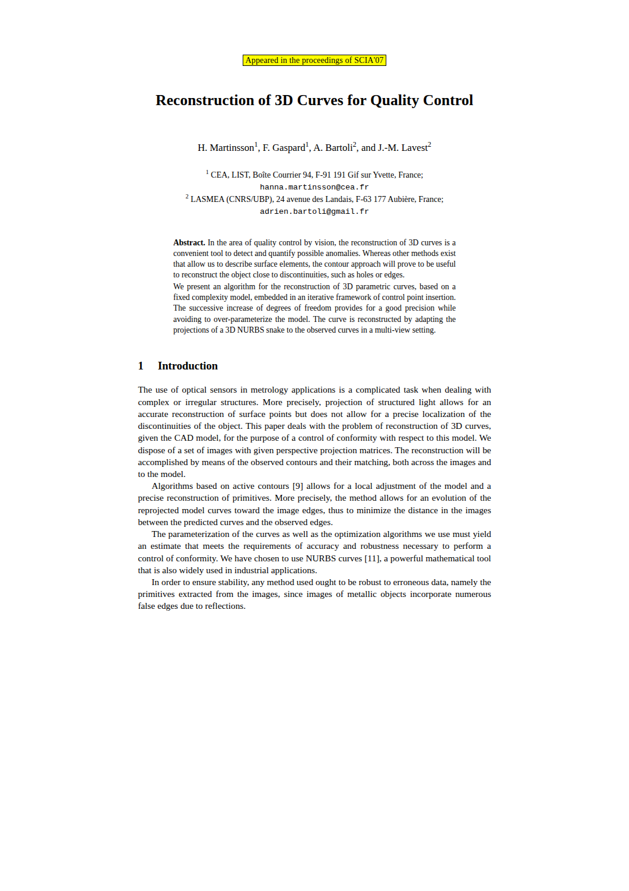Appeared in the proceedings of SCIA'07
Reconstruction of 3D Curves for Quality Control
H. Martinsson1, F. Gaspard1, A. Bartoli2, and J.-M. Lavest2
1 CEA, LIST, Boîte Courrier 94, F-91 191 Gif sur Yvette, France;
hanna.martinsson@cea.fr
2 LASMEA (CNRS/UBP), 24 avenue des Landais, F-63 177 Aubière, France;
adrien.bartoli@gmail.fr
Abstract. In the area of quality control by vision, the reconstruction of 3D curves is a convenient tool to detect and quantify possible anomalies. Whereas other methods exist that allow us to describe surface elements, the contour approach will prove to be useful to reconstruct the object close to discontinuities, such as holes or edges.
We present an algorithm for the reconstruction of 3D parametric curves, based on a fixed complexity model, embedded in an iterative framework of control point insertion. The successive increase of degrees of freedom provides for a good precision while avoiding to over-parameterize the model. The curve is reconstructed by adapting the projections of a 3D NURBS snake to the observed curves in a multi-view setting.
1 Introduction
The use of optical sensors in metrology applications is a complicated task when dealing with complex or irregular structures. More precisely, projection of structured light allows for an accurate reconstruction of surface points but does not allow for a precise localization of the discontinuities of the object. This paper deals with the problem of reconstruction of 3D curves, given the CAD model, for the purpose of a control of conformity with respect to this model. We dispose of a set of images with given perspective projection matrices. The reconstruction will be accomplished by means of the observed contours and their matching, both across the images and to the model.
Algorithms based on active contours [9] allows for a local adjustment of the model and a precise reconstruction of primitives. More precisely, the method allows for an evolution of the reprojected model curves toward the image edges, thus to minimize the distance in the images between the predicted curves and the observed edges.
The parameterization of the curves as well as the optimization algorithms we use must yield an estimate that meets the requirements of accuracy and robustness necessary to perform a control of conformity. We have chosen to use NURBS curves [11], a powerful mathematical tool that is also widely used in industrial applications.
In order to ensure stability, any method used ought to be robust to erroneous data, namely the primitives extracted from the images, since images of metallic objects incorporate numerous false edges due to reflections.